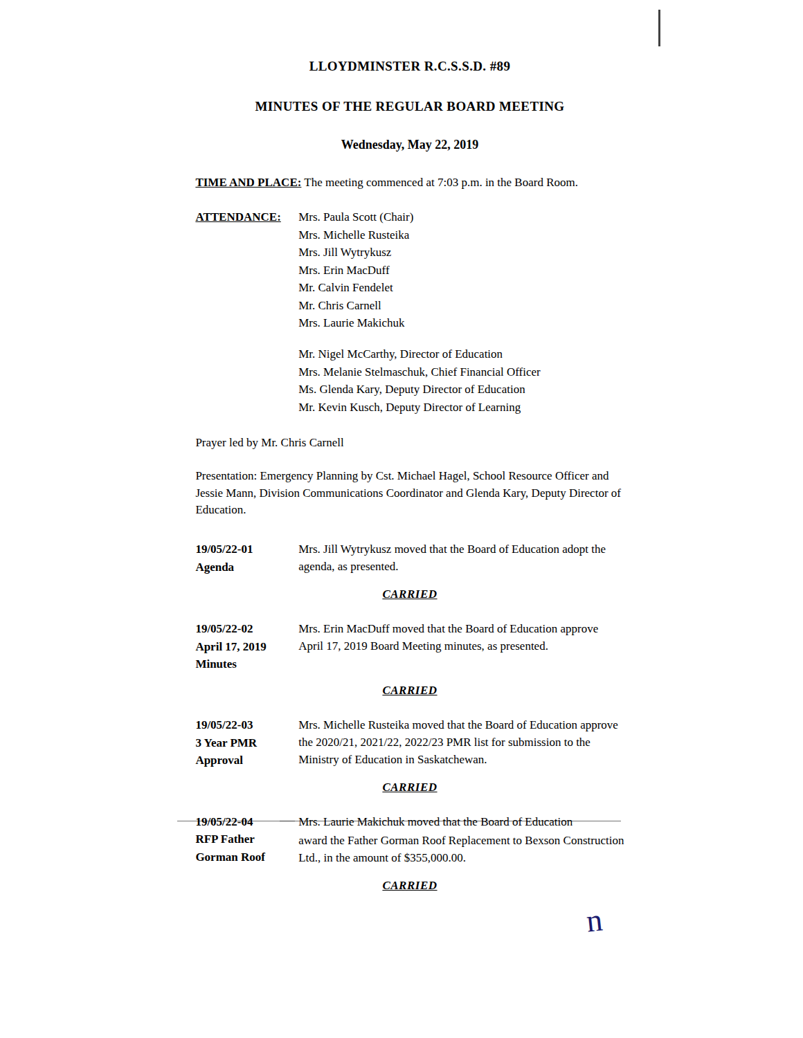LLOYDMINSTER R.C.S.S.D. #89
MINUTES OF THE REGULAR BOARD MEETING
Wednesday, May 22, 2019
TIME AND PLACE: The meeting commenced at 7:03 p.m. in the Board Room.
ATTENDANCE:
Mrs. Paula Scott (Chair)
Mrs. Michelle Rusteika
Mrs. Jill Wytrykusz
Mrs. Erin MacDuff
Mr. Calvin Fendelet
Mr. Chris Carnell
Mrs. Laurie Makichuk
Mr. Nigel McCarthy, Director of Education
Mrs. Melanie Stelmaschuk, Chief Financial Officer
Ms. Glenda Kary, Deputy Director of Education
Mr. Kevin Kusch, Deputy Director of Learning
Prayer led by Mr. Chris Carnell
Presentation: Emergency Planning by Cst. Michael Hagel, School Resource Officer and Jessie Mann, Division Communications Coordinator and Glenda Kary, Deputy Director of Education.
19/05/22-01
Agenda
Mrs. Jill Wytrykusz moved that the Board of Education adopt the agenda, as presented.
CARRIED
19/05/22-02
April 17, 2019
Minutes
Mrs. Erin MacDuff moved that the Board of Education approve April 17, 2019 Board Meeting minutes, as presented.
CARRIED
19/05/22-03
3 Year PMR
Approval
Mrs. Michelle Rusteika moved that the Board of Education approve the 2020/21, 2021/22, 2022/23 PMR list for submission to the Ministry of Education in Saskatchewan.
CARRIED
19/05/22-04
RFP Father
Gorman Roof
Mrs. Laurie Makichuk moved that the Board of Education
award the Father Gorman Roof Replacement to Bexson Construction Ltd., in the amount of $355,000.00.
CARRIED
n